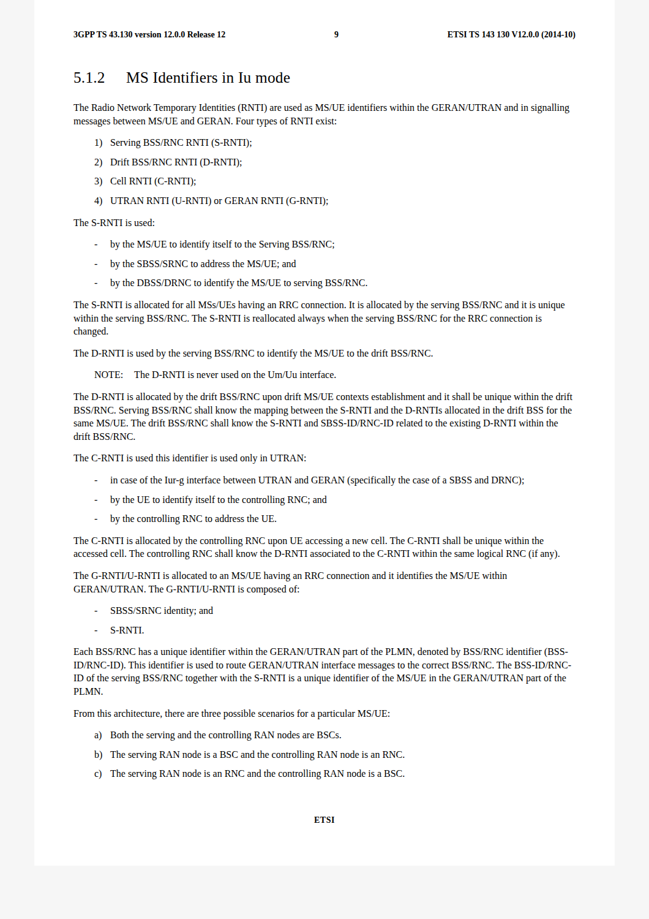3GPP TS 43.130 version 12.0.0 Release 12
9
ETSI TS 143 130 V12.0.0 (2014-10)
5.1.2 MS Identifiers in Iu mode
The Radio Network Temporary Identities (RNTI) are used as MS/UE identifiers within the GERAN/UTRAN and in signalling messages between MS/UE and GERAN. Four types of RNTI exist:
Serving BSS/RNC RNTI (S-RNTI);
Drift BSS/RNC RNTI (D-RNTI);
Cell RNTI (C-RNTI);
UTRAN RNTI (U-RNTI) or GERAN RNTI (G-RNTI);
The S-RNTI is used:
by the MS/UE to identify itself to the Serving BSS/RNC;
by the SBSS/SRNC to address the MS/UE; and
by the DBSS/DRNC to identify the MS/UE to serving BSS/RNC.
The S-RNTI is allocated for all MSs/UEs having an RRC connection. It is allocated by the serving BSS/RNC and it is unique within the serving BSS/RNC. The S-RNTI is reallocated always when the serving BSS/RNC for the RRC connection is changed.
The D-RNTI is used by the serving BSS/RNC to identify the MS/UE to the drift BSS/RNC.
NOTE:
The D-RNTI is never used on the Um/Uu interface.
The D-RNTI is allocated by the drift BSS/RNC upon drift MS/UE contexts establishment and it shall be unique within the drift BSS/RNC. Serving BSS/RNC shall know the mapping between the S-RNTI and the D-RNTIs allocated in the drift BSS for the same MS/UE. The drift BSS/RNC shall know the S-RNTI and SBSS-ID/RNC-ID related to the existing D-RNTI within the drift BSS/RNC.
The C-RNTI is used this identifier is used only in UTRAN:
in case of the Iur-g interface between UTRAN and GERAN (specifically the case of a SBSS and DRNC);
by the UE to identify itself to the controlling RNC; and
by the controlling RNC to address the UE.
The C-RNTI is allocated by the controlling RNC upon UE accessing a new cell. The C-RNTI shall be unique within the accessed cell. The controlling RNC shall know the D-RNTI associated to the C-RNTI within the same logical RNC (if any).
The G-RNTI/U-RNTI is allocated to an MS/UE having an RRC connection and it identifies the MS/UE within GERAN/UTRAN. The G-RNTI/U-RNTI is composed of:
SBSS/SRNC identity; and
S-RNTI.
Each BSS/RNC has a unique identifier within the GERAN/UTRAN part of the PLMN, denoted by BSS/RNC identifier (BSS-ID/RNC-ID). This identifier is used to route GERAN/UTRAN interface messages to the correct BSS/RNC. The BSS-ID/RNC-ID of the serving BSS/RNC together with the S-RNTI is a unique identifier of the MS/UE in the GERAN/UTRAN part of the PLMN.
From this architecture, there are three possible scenarios for a particular MS/UE:
Both the serving and the controlling RAN nodes are BSCs.
The serving RAN node is a BSC and the controlling RAN node is an RNC.
The serving RAN node is an RNC and the controlling RAN node is a BSC.
ETSI